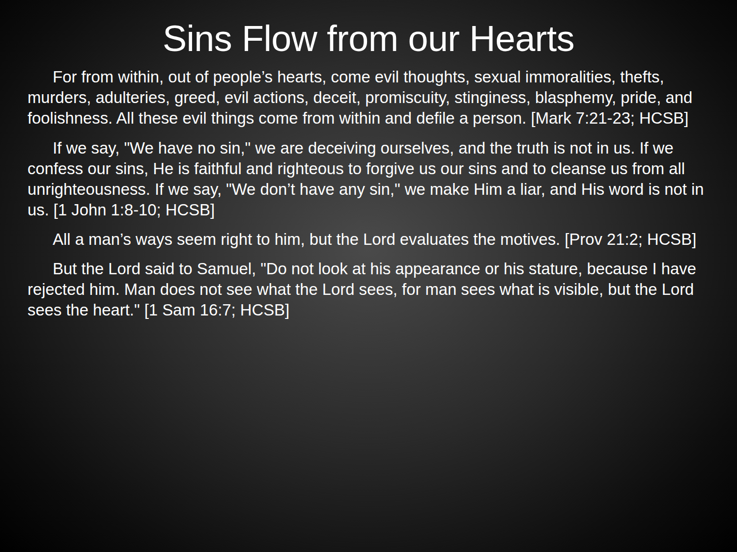Sins Flow from our Hearts
For from within, out of people’s hearts, come evil thoughts, sexual immoralities, thefts, murders, adulteries, greed, evil actions, deceit, promiscuity, stinginess, blasphemy, pride, and foolishness. All these evil things come from within and defile a person. [Mark 7:21-23; HCSB]
If we say, "We have no sin," we are deceiving ourselves, and the truth is not in us. If we confess our sins, He is faithful and righteous to forgive us our sins and to cleanse us from all unrighteousness. If we say, "We don’t have any sin," we make Him a liar, and His word is not in us. [1 John 1:8-10; HCSB]
All a man’s ways seem right to him, but the Lord evaluates the motives. [Prov 21:2; HCSB]
But the Lord said to Samuel, "Do not look at his appearance or his stature, because I have rejected him. Man does not see what the Lord sees, for man sees what is visible, but the Lord sees the heart." [1 Sam 16:7; HCSB]